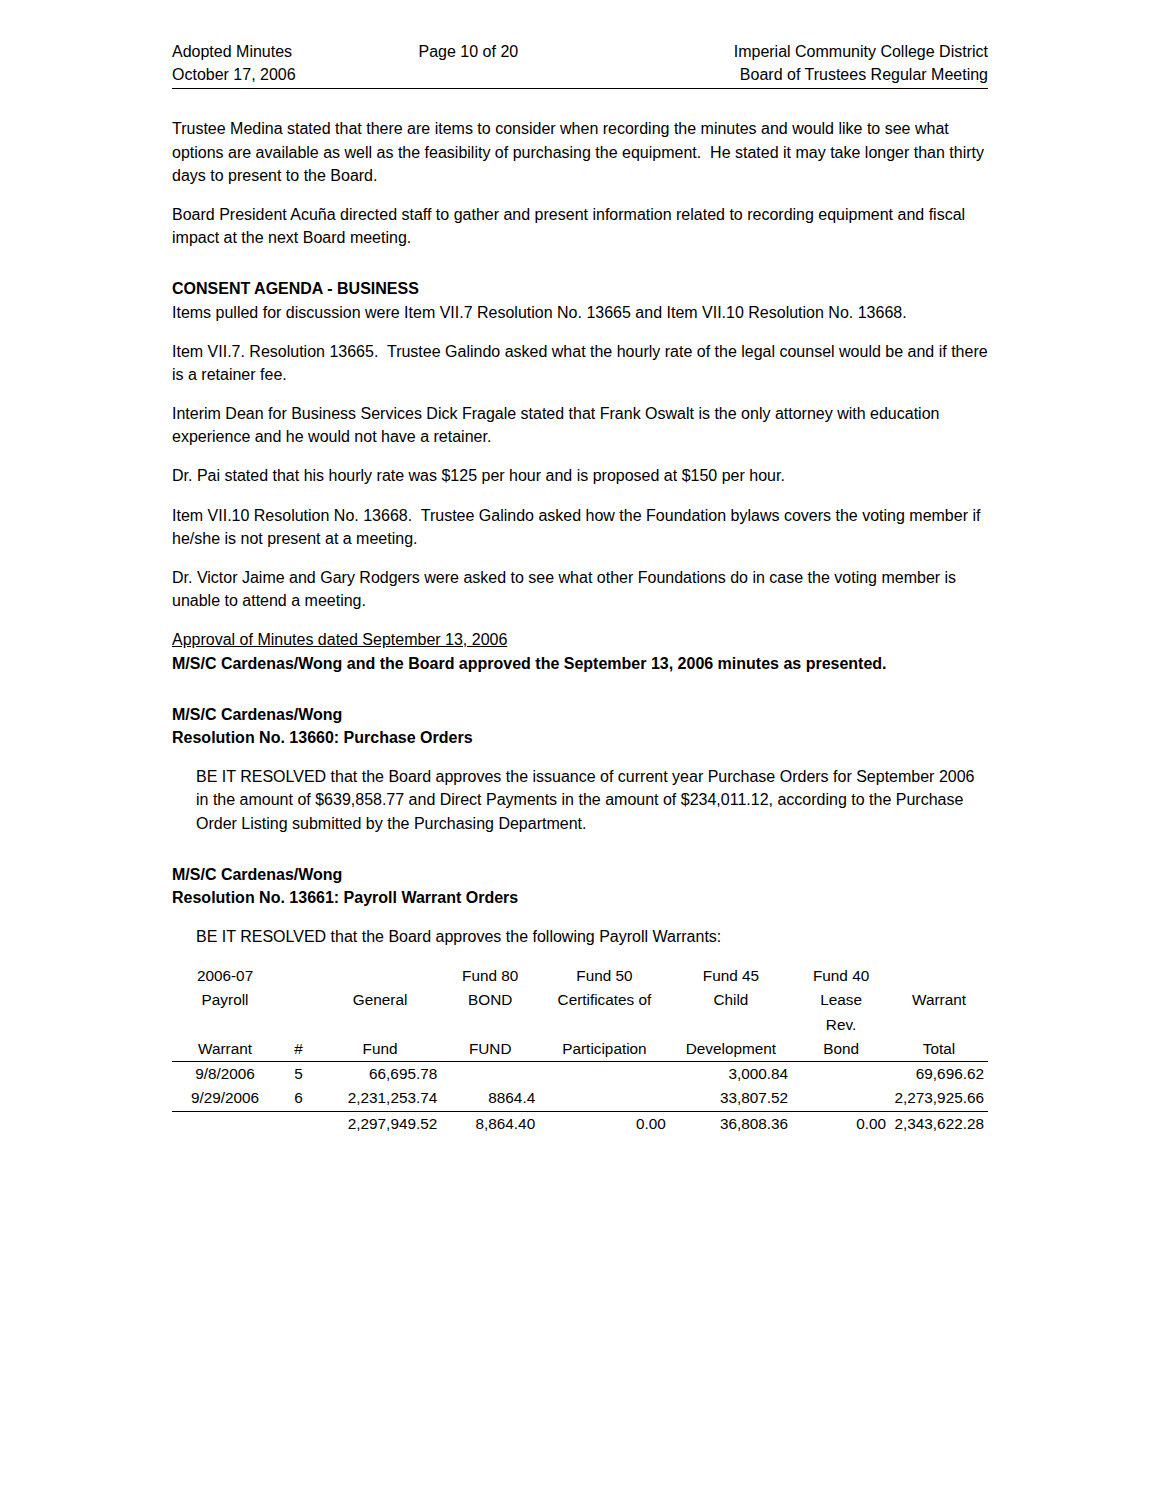| Adopted Minutes | Page 10 of 20 | Imperial Community College District |
| October 17, 2006 | | Board of Trustees Regular Meeting |
Trustee Medina stated that there are items to consider when recording the minutes and would like to see what options are available as well as the feasibility of purchasing the equipment. He stated it may take longer than thirty days to present to the Board.
Board President Acuña directed staff to gather and present information related to recording equipment and fiscal impact at the next Board meeting.
CONSENT AGENDA - BUSINESS
Items pulled for discussion were Item VII.7 Resolution No. 13665 and Item VII.10 Resolution No. 13668.
Item VII.7. Resolution 13665. Trustee Galindo asked what the hourly rate of the legal counsel would be and if there is a retainer fee.
Interim Dean for Business Services Dick Fragale stated that Frank Oswalt is the only attorney with education experience and he would not have a retainer.
Dr. Pai stated that his hourly rate was $125 per hour and is proposed at $150 per hour.
Item VII.10 Resolution No. 13668. Trustee Galindo asked how the Foundation bylaws covers the voting member if he/she is not present at a meeting.
Dr. Victor Jaime and Gary Rodgers were asked to see what other Foundations do in case the voting member is unable to attend a meeting.
Approval of Minutes dated September 13, 2006
M/S/C Cardenas/Wong and the Board approved the September 13, 2006 minutes as presented.
M/S/C Cardenas/Wong
Resolution No. 13660: Purchase Orders
BE IT RESOLVED that the Board approves the issuance of current year Purchase Orders for September 2006 in the amount of $639,858.77 and Direct Payments in the amount of $234,011.12, according to the Purchase Order Listing submitted by the Purchasing Department.
M/S/C Cardenas/Wong
Resolution No. 13661: Payroll Warrant Orders
BE IT RESOLVED that the Board approves the following Payroll Warrants:
| 2006-07 | | | Fund 80 | Fund 50 | Fund 45 | Fund 40 | |
| --- | --- | --- | --- | --- | --- | --- | --- |
| Payroll | | General | BOND | Certificates of | Child | Lease | Warrant |
| | | | | | | Rev. | |
| Warrant | # | Fund | FUND | Participation | Development | Bond | Total |
| 9/8/2006 | 5 | 66,695.78 | | | 3,000.84 | | 69,696.62 |
| 9/29/2006 | 6 | 2,231,253.74 | 8864.4 | | 33,807.52 | | 2,273,925.66 |
| | | 2,297,949.52 | 8,864.40 | 0.00 | 36,808.36 | 0.00 | 2,343,622.28 |